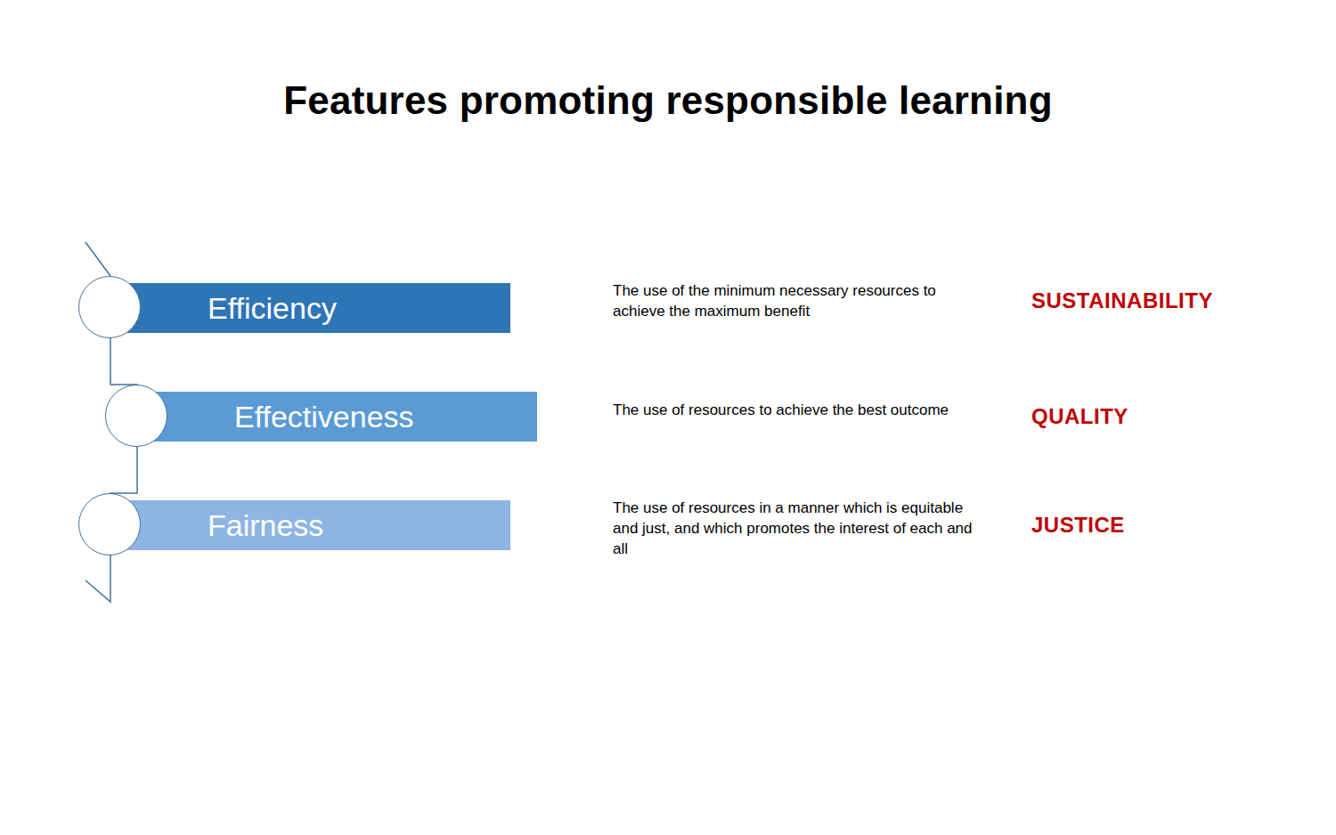Features promoting responsible learning
Efficiency
The use of the minimum necessary resources to achieve the maximum benefit
SUSTAINABILITY
Effectiveness
The use of resources to achieve the best outcome
QUALITY
Fairness
The use of resources in a manner which is equitable and just, and which promotes the interest of each and all
JUSTICE